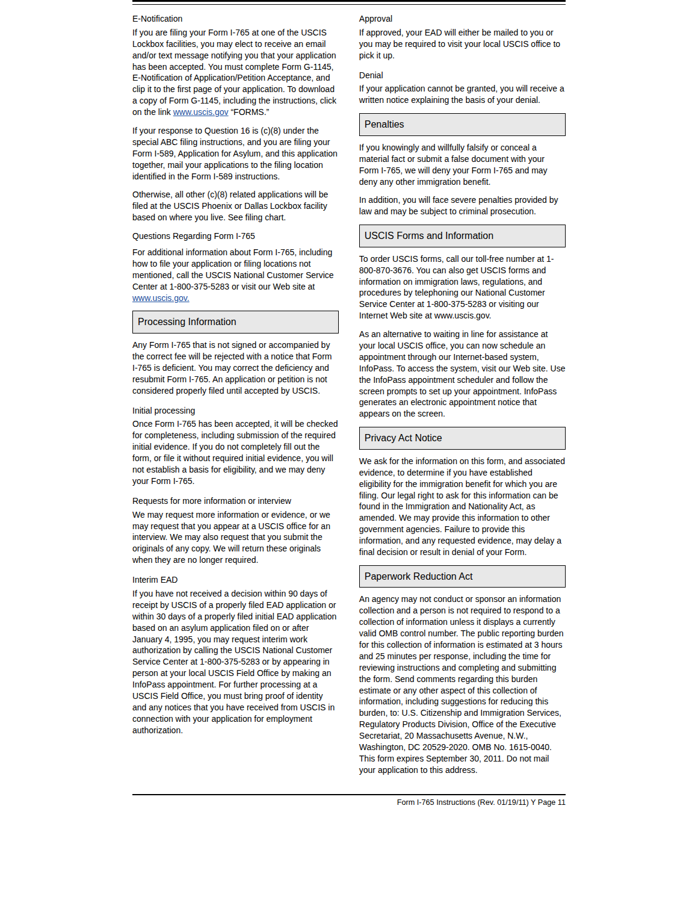E-Notification
If you are filing your Form I-765 at one of the USCIS Lockbox facilities, you may elect to receive an email and/or text message notifying you that your application has been accepted. You must complete Form G-1145, E-Notification of Application/Petition Acceptance, and clip it to the first page of your application. To download a copy of Form G-1145, including the instructions, click on the link www.uscis.gov “FORMS.”
If your response to Question 16 is (c)(8) under the special ABC filing instructions, and you are filing your Form I-589, Application for Asylum, and this application together, mail your applications to the filing location identified in the Form I-589 instructions.
Otherwise, all other (c)(8) related applications will be filed at the USCIS Phoenix or Dallas Lockbox facility based on where you live. See filing chart.
Questions Regarding Form I-765
For additional information about Form I-765, including how to file your application or filing locations not mentioned, call the USCIS National Customer Service Center at 1-800-375-5283 or visit our Web site at www.uscis.gov.
Processing Information
Any Form I-765 that is not signed or accompanied by the correct fee will be rejected with a notice that Form I-765 is deficient. You may correct the deficiency and resubmit Form I-765. An application or petition is not considered properly filed until accepted by USCIS.
Initial processing
Once Form I-765 has been accepted, it will be checked for completeness, including submission of the required initial evidence. If you do not completely fill out the form, or file it without required initial evidence, you will not establish a basis for eligibility, and we may deny your Form I-765.
Requests for more information or interview
We may request more information or evidence, or we may request that you appear at a USCIS office for an interview. We may also request that you submit the originals of any copy. We will return these originals when they are no longer required.
Interim EAD
If you have not received a decision within 90 days of receipt by USCIS of a properly filed EAD application or within 30 days of a properly filed initial EAD application based on an asylum application filed on or after January 4, 1995, you may request interim work authorization by calling the USCIS National Customer Service Center at 1-800-375-5283 or by appearing in person at your local USCIS Field Office by making an InfoPass appointment. For further processing at a USCIS Field Office, you must bring proof of identity and any notices that you have received from USCIS in connection with your application for employment authorization.
Approval
If approved, your EAD will either be mailed to you or you may be required to visit your local USCIS office to pick it up.
Denial
If your application cannot be granted, you will receive a written notice explaining the basis of your denial.
Penalties
If you knowingly and willfully falsify or conceal a material fact or submit a false document with your Form I-765, we will deny your Form I-765 and may deny any other immigration benefit.
In addition, you will face severe penalties provided by law and may be subject to criminal prosecution.
USCIS Forms and Information
To order USCIS forms, call our toll-free number at 1-800-870-3676. You can also get USCIS forms and information on immigration laws, regulations, and procedures by telephoning our National Customer Service Center at 1-800-375-5283 or visiting our Internet Web site at www.uscis.gov.
As an alternative to waiting in line for assistance at your local USCIS office, you can now schedule an appointment through our Internet-based system, InfoPass. To access the system, visit our Web site. Use the InfoPass appointment scheduler and follow the screen prompts to set up your appointment. InfoPass generates an electronic appointment notice that appears on the screen.
Privacy Act Notice
We ask for the information on this form, and associated evidence, to determine if you have established eligibility for the immigration benefit for which you are filing. Our legal right to ask for this information can be found in the Immigration and Nationality Act, as amended. We may provide this information to other government agencies. Failure to provide this information, and any requested evidence, may delay a final decision or result in denial of your Form.
Paperwork Reduction Act
An agency may not conduct or sponsor an information collection and a person is not required to respond to a collection of information unless it displays a currently valid OMB control number. The public reporting burden for this collection of information is estimated at 3 hours and 25 minutes per response, including the time for reviewing instructions and completing and submitting the form. Send comments regarding this burden estimate or any other aspect of this collection of information, including suggestions for reducing this burden, to: U.S. Citizenship and Immigration Services, Regulatory Products Division, Office of the Executive Secretariat, 20 Massachusetts Avenue, N.W., Washington, DC 20529-2020. OMB No. 1615-0040. This form expires September 30, 2011. Do not mail your application to this address.
Form I-765 Instructions (Rev. 01/19/11) Y Page 11